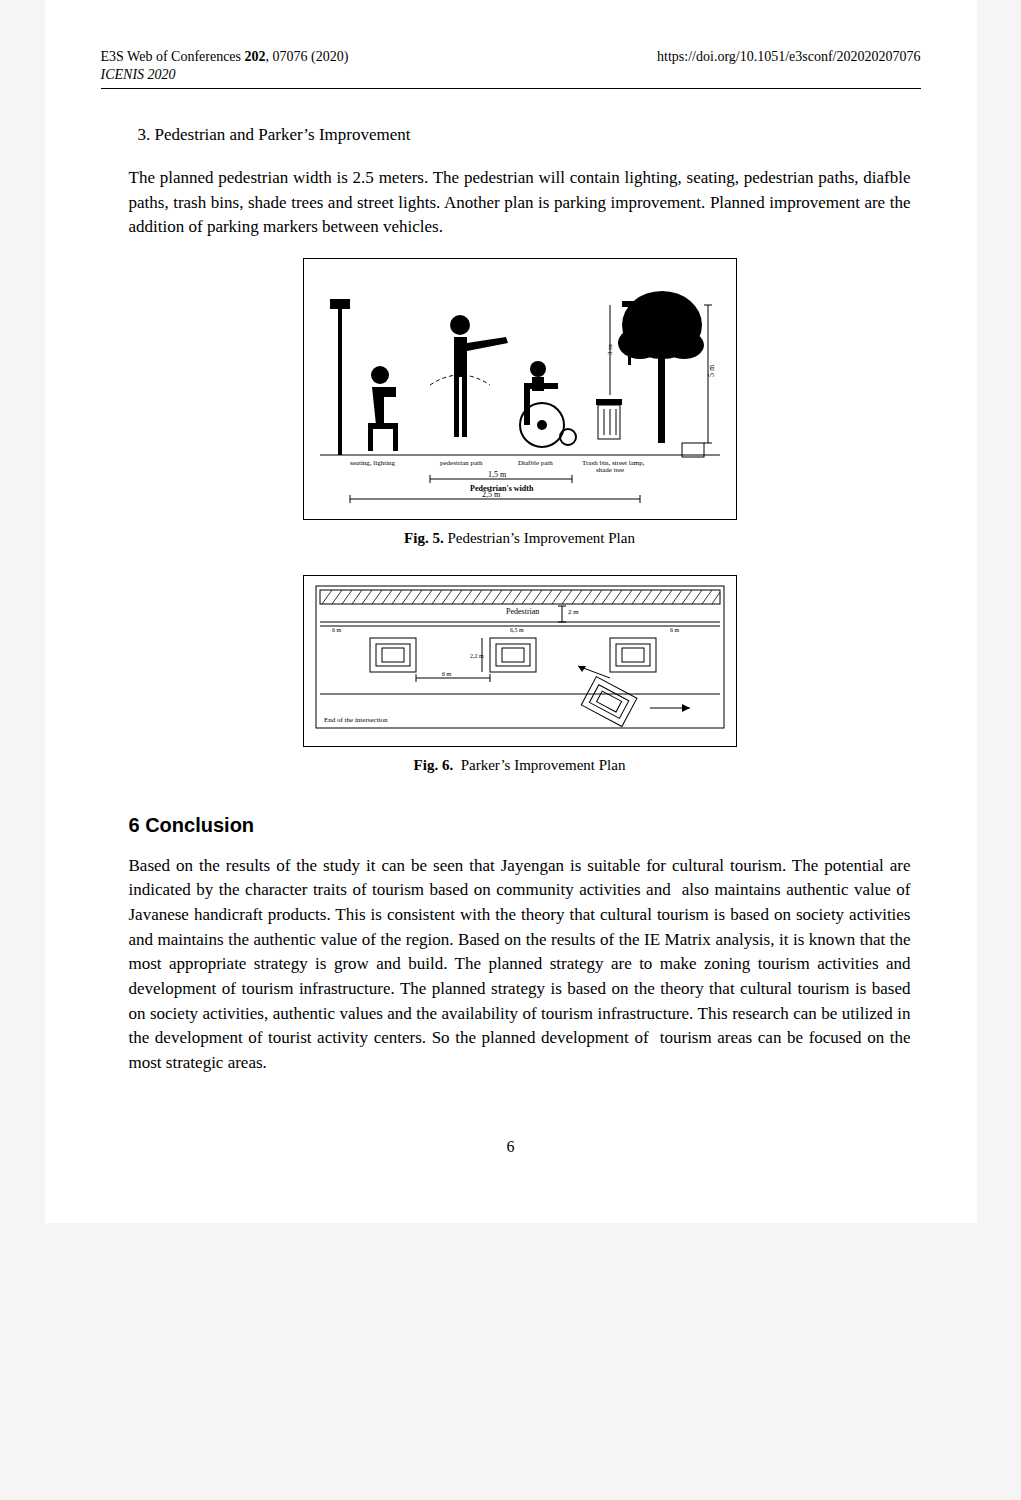E3S Web of Conferences 202, 07076 (2020)
ICENIS 2020
https://doi.org/10.1051/e3sconf/202020207076
Pedestrian and Parker’s Improvement
The planned pedestrian width is 2.5 meters. The pedestrian will contain lighting, seating, pedestrian paths, diafble paths, trash bins, shade trees and street lights. Another plan is parking improvement. Planned improvement are the addition of parking markers between vehicles.
5 m 3 m seating, lighting pedestrian path Diafble path Trash bin, street lamp, shade tree 1,5 m Pedestrian's width 2,5 m
Fig. 5. Pedestrian’s Improvement Plan
Pedestrian 2 m 6 m 6,5 m 6 m 6 m 2,2 m End of the intersection
Fig. 6. Parker’s Improvement Plan
6 Conclusion
Based on the results of the study it can be seen that Jayengan is suitable for cultural tourism. The potential are indicated by the character traits of tourism based on community activities and also maintains authentic value of Javanese handicraft products. This is consistent with the theory that cultural tourism is based on society activities and maintains the authentic value of the region. Based on the results of the IE Matrix analysis, it is known that the most appropriate strategy is grow and build. The planned strategy are to make zoning tourism activities and development of tourism infrastructure. The planned strategy is based on the theory that cultural tourism is based on society activities, authentic values and the availability of tourism infrastructure. This research can be utilized in the development of tourist activity centers. So the planned development of tourism areas can be focused on the most strategic areas.
6